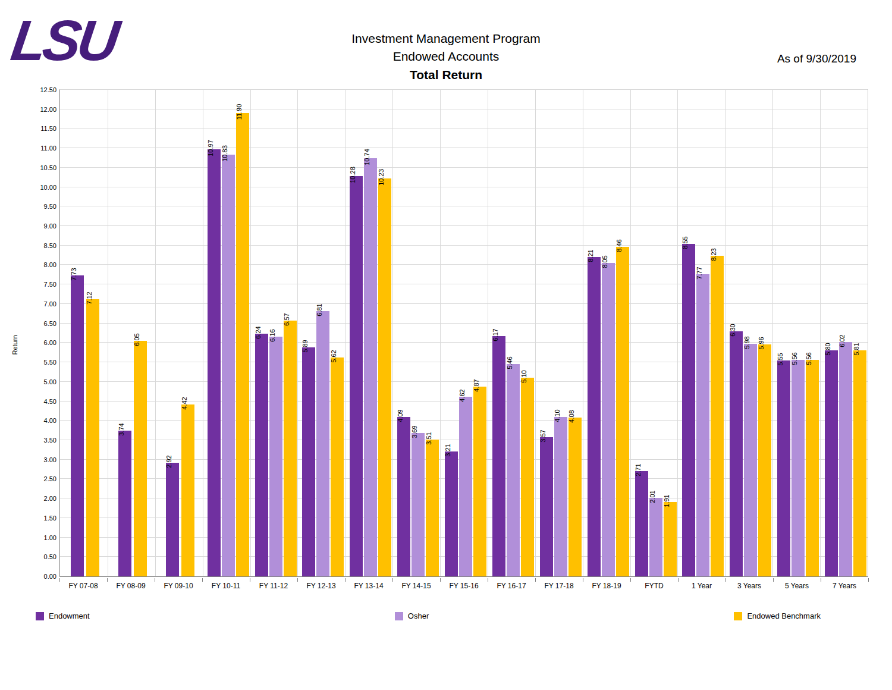LSU
Investment Management Program
Endowed Accounts
Total Return
As of 9/30/2019
Return
0.00
0.50
1.00
1.50
2.00
2.50
3.00
3.50
4.00
4.50
5.00
5.50
6.00
6.50
7.00
7.50
8.00
8.50
9.00
9.50
10.00
10.50
11.00
11.50
12.00
12.50
7.73
7.12
3.74
6.05
2.92
4.42
10.97
10.83
11.90
6.24
6.16
6.57
5.89
6.81
5.62
10.28
10.74
10.23
4.09
3.69
3.51
3.21
4.62
4.87
6.17
5.46
5.10
3.57
4.10
4.08
8.21
8.05
8.46
2.71
2.01
1.91
8.55
7.77
8.23
6.30
5.98
5.96
5.55
5.56
5.56
5.80
6.02
5.81
FY 07-08
FY 08-09
FY 09-10
FY 10-11
FY 11-12
FY 12-13
FY 13-14
FY 14-15
FY 15-16
FY 16-17
FY 17-18
FY 18-19
FYTD
1 Year
3 Years
5 Years
7 Years
Endowment
Osher
Endowed Benchmark